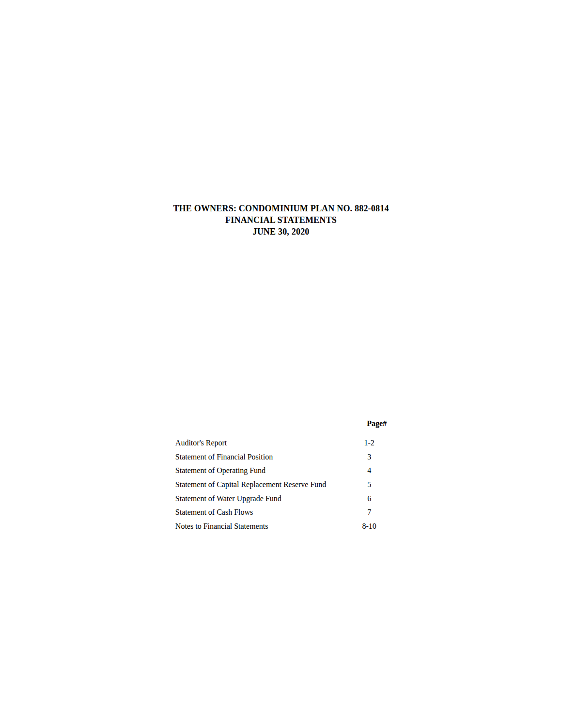THE OWNERS: CONDOMINIUM PLAN NO. 882-0814
FINANCIAL STATEMENTS
JUNE 30, 2020
| | Page# |
| Auditor's Report | 1-2 |
| Statement of Financial Position | 3 |
| Statement of Operating Fund | 4 |
| Statement of Capital Replacement Reserve Fund | 5 |
| Statement of Water Upgrade Fund | 6 |
| Statement of Cash Flows | 7 |
| Notes to Financial Statements | 8-10 |